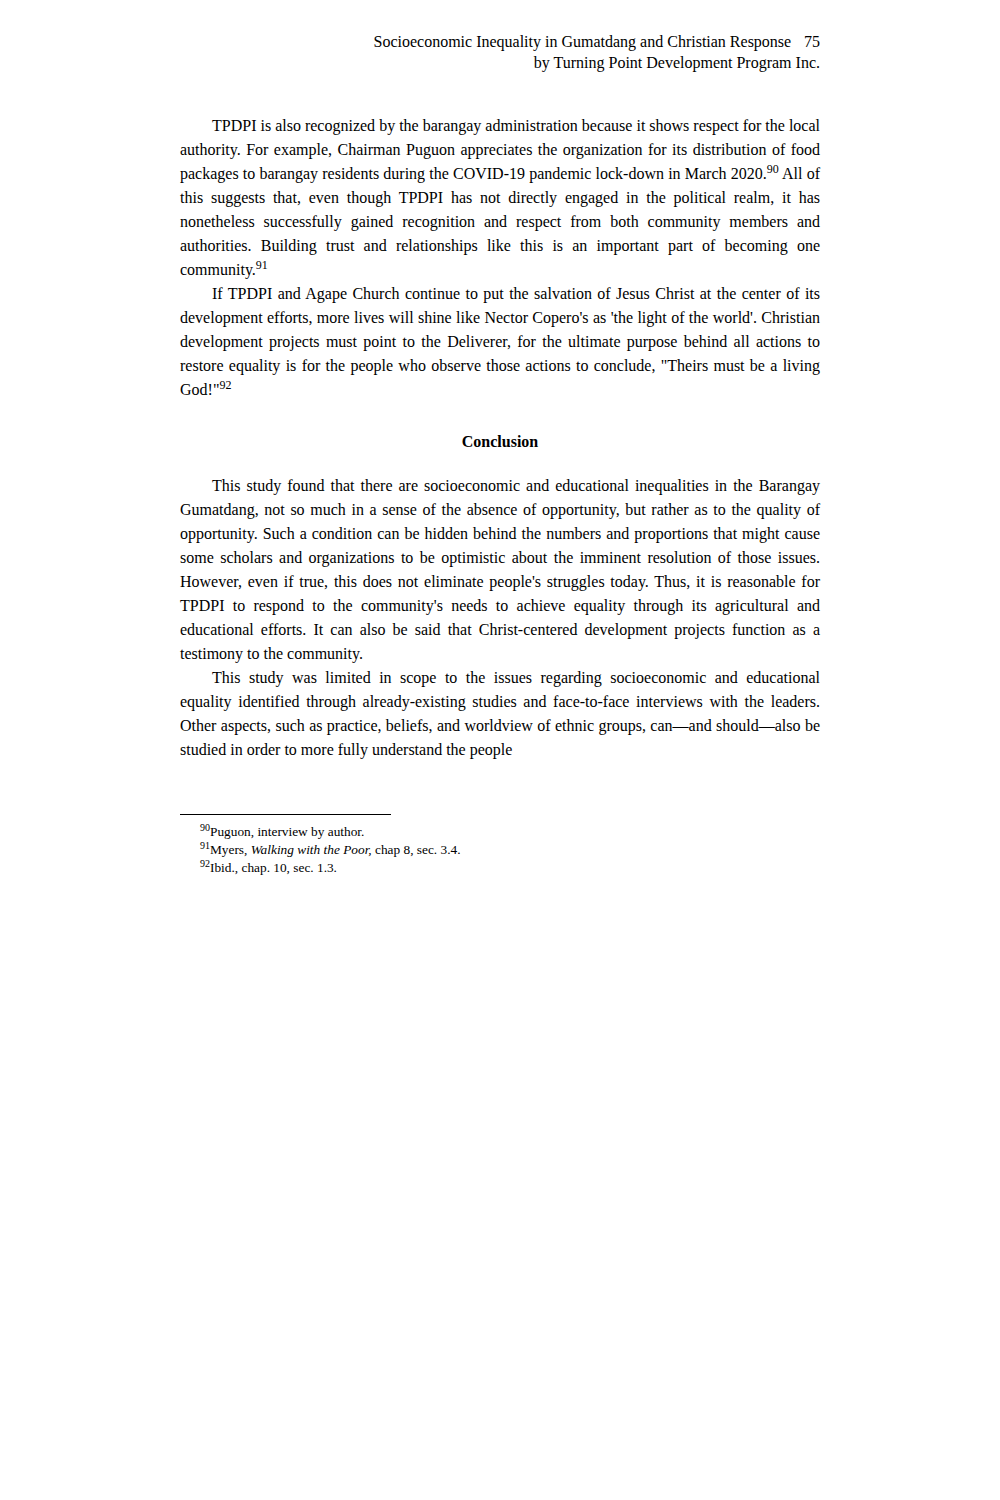Socioeconomic Inequality in Gumatdang and Christian Response75 by Turning Point Development Program Inc.
TPDPI is also recognized by the barangay administration because it shows respect for the local authority. For example, Chairman Puguon appreciates the organization for its distribution of food packages to barangay residents during the COVID-19 pandemic lock-down in March 2020.90 All of this suggests that, even though TPDPI has not directly engaged in the political realm, it has nonetheless successfully gained recognition and respect from both community members and authorities. Building trust and relationships like this is an important part of becoming one community.91
If TPDPI and Agape Church continue to put the salvation of Jesus Christ at the center of its development efforts, more lives will shine like Nector Copero's as 'the light of the world'. Christian development projects must point to the Deliverer, for the ultimate purpose behind all actions to restore equality is for the people who observe those actions to conclude, "Theirs must be a living God!"92
Conclusion
This study found that there are socioeconomic and educational inequalities in the Barangay Gumatdang, not so much in a sense of the absence of opportunity, but rather as to the quality of opportunity. Such a condition can be hidden behind the numbers and proportions that might cause some scholars and organizations to be optimistic about the imminent resolution of those issues. However, even if true, this does not eliminate people's struggles today. Thus, it is reasonable for TPDPI to respond to the community's needs to achieve equality through its agricultural and educational efforts. It can also be said that Christ-centered development projects function as a testimony to the community.
This study was limited in scope to the issues regarding socioeconomic and educational equality identified through already-existing studies and face-to-face interviews with the leaders. Other aspects, such as practice, beliefs, and worldview of ethnic groups, can—and should—also be studied in order to more fully understand the people
90Puguon, interview by author.
91Myers, Walking with the Poor, chap 8, sec. 3.4.
92Ibid., chap. 10, sec. 1.3.